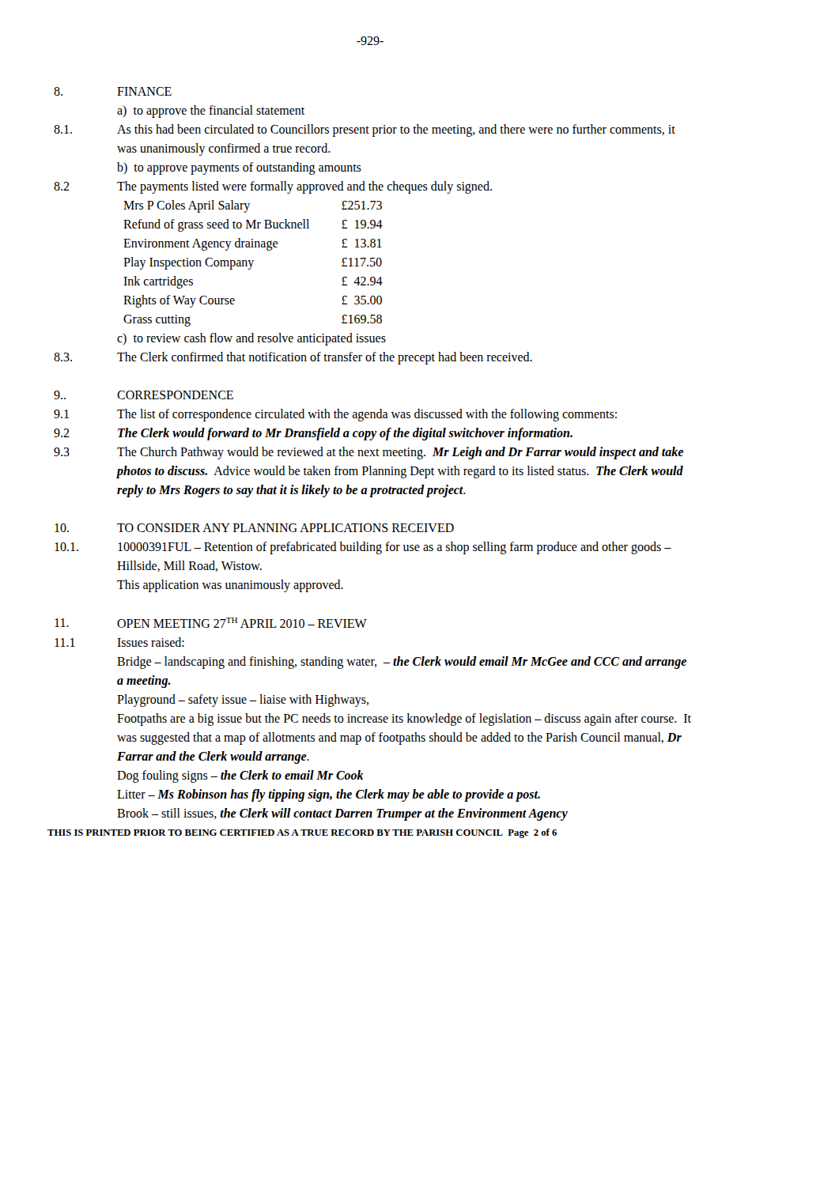-929-
8.
FINANCE
a) to approve the financial statement
8.1.
As this had been circulated to Councillors present prior to the meeting, and there were no further comments, it was unanimously confirmed a true record.
b) to approve payments of outstanding amounts
8.2
The payments listed were formally approved and the cheques duly signed.
| Mrs P Coles April Salary | £251.73 |
| Refund of grass seed to Mr Bucknell | £ 19.94 |
| Environment Agency drainage | £ 13.81 |
| Play Inspection Company | £117.50 |
| Ink cartridges | £ 42.94 |
| Rights of Way Course | £ 35.00 |
| Grass cutting | £169.58 |
c) to review cash flow and resolve anticipated issues
8.3.
The Clerk confirmed that notification of transfer of the precept had been received.
9..
CORRESPONDENCE
9.1
The list of correspondence circulated with the agenda was discussed with the following comments:
9.2
The Clerk would forward to Mr Dransfield a copy of the digital switchover information.
9.3
The Church Pathway would be reviewed at the next meeting. Mr Leigh and Dr Farrar would inspect and take photos to discuss. Advice would be taken from Planning Dept with regard to its listed status. The Clerk would reply to Mrs Rogers to say that it is likely to be a protracted project.
10.
TO CONSIDER ANY PLANNING APPLICATIONS RECEIVED
10.1.
10000391FUL – Retention of prefabricated building for use as a shop selling farm produce and other goods – Hillside, Mill Road, Wistow.
This application was unanimously approved.
11.
OPEN MEETING 27TH APRIL 2010 – REVIEW
11.1
Issues raised:
Bridge – landscaping and finishing, standing water, – the Clerk would email Mr McGee and CCC and arrange a meeting.
Playground – safety issue – liaise with Highways,
Footpaths are a big issue but the PC needs to increase its knowledge of legislation – discuss again after course. It was suggested that a map of allotments and map of footpaths should be added to the Parish Council manual, Dr Farrar and the Clerk would arrange.
Dog fouling signs – the Clerk to email Mr Cook
Litter – Ms Robinson has fly tipping sign, the Clerk may be able to provide a post.
Brook – still issues, the Clerk will contact Darren Trumper at the Environment Agency
THIS IS PRINTED PRIOR TO BEING CERTIFIED AS A TRUE RECORD BY THE PARISH COUNCIL Page 2 of 6